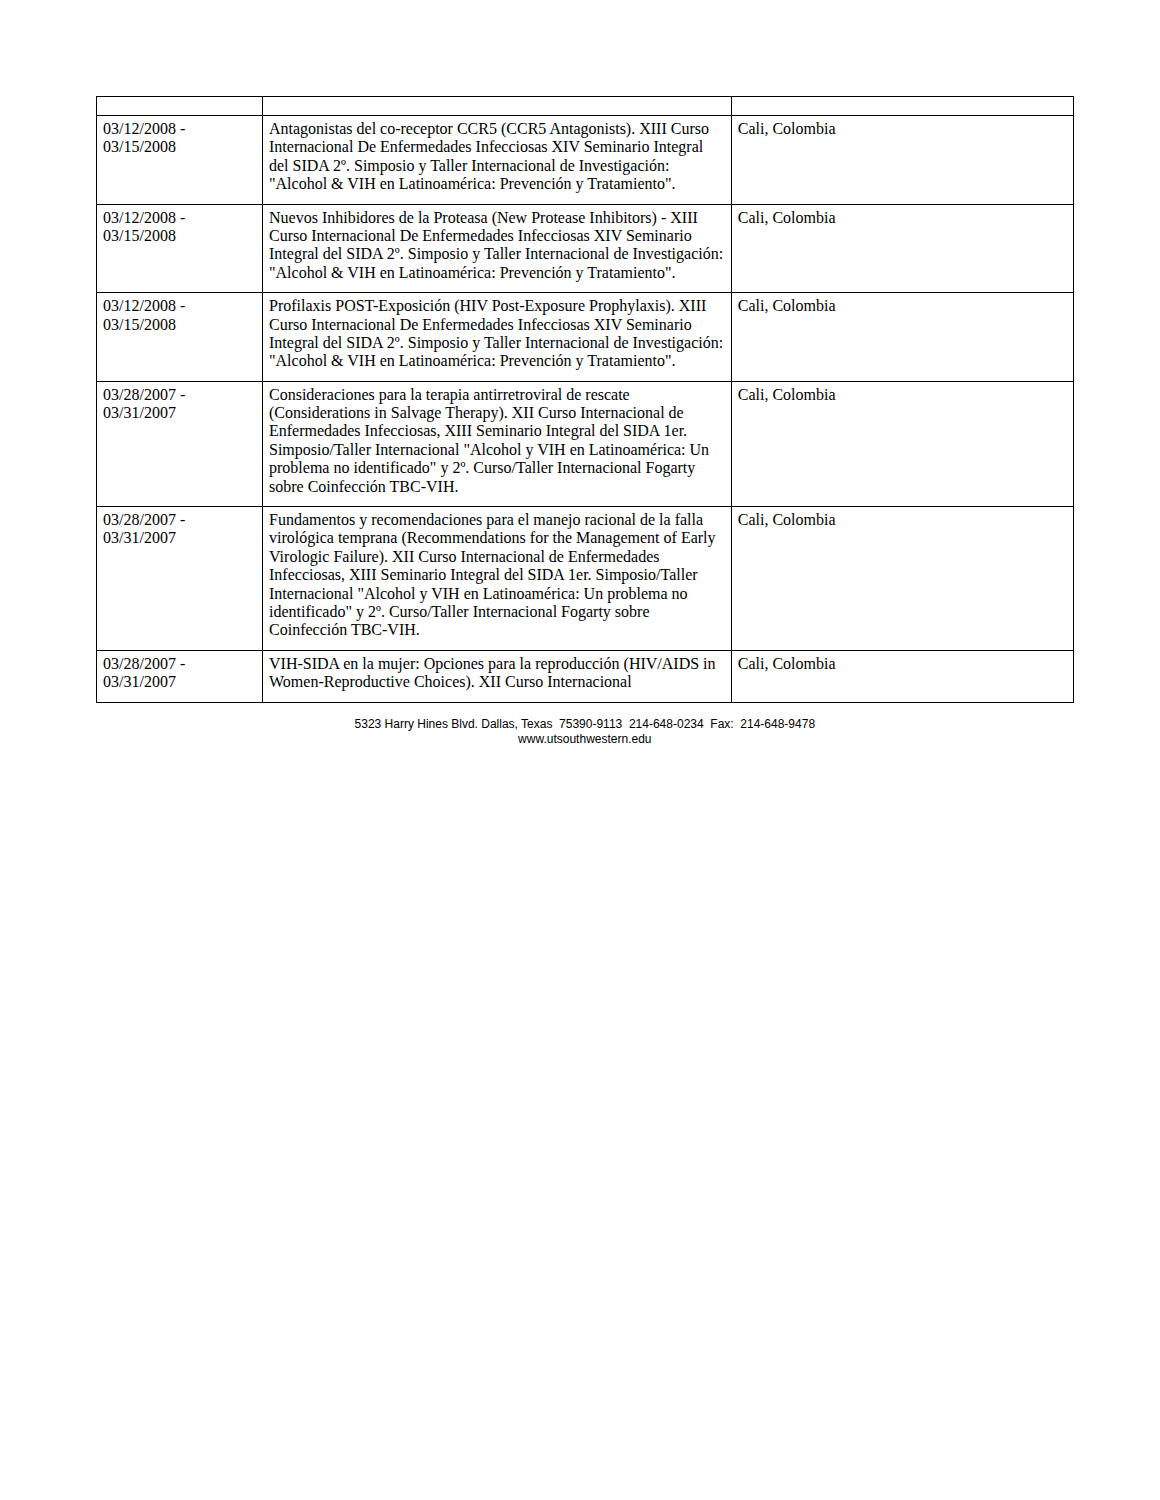| 03/12/2008 - 03/15/2008 | Antagonistas del co-receptor CCR5 (CCR5 Antagonists). XIII Curso Internacional De Enfermedades Infecciosas XIV Seminario Integral del SIDA 2º. Simposio y Taller Internacional de Investigación: "Alcohol & VIH en Latinoamérica: Prevención y Tratamiento". | Cali, Colombia |
| 03/12/2008 - 03/15/2008 | Nuevos Inhibidores de la Proteasa (New Protease Inhibitors) - XIII Curso Internacional De Enfermedades Infecciosas XIV Seminario Integral del SIDA 2º. Simposio y Taller Internacional de Investigación: "Alcohol & VIH en Latinoamérica: Prevención y Tratamiento". | Cali, Colombia |
| 03/12/2008 - 03/15/2008 | Profilaxis POST-Exposición (HIV Post-Exposure Prophylaxis). XIII Curso Internacional De Enfermedades Infecciosas XIV Seminario Integral del SIDA 2º. Simposio y Taller Internacional de Investigación: "Alcohol & VIH en Latinoamérica: Prevención y Tratamiento". | Cali, Colombia |
| 03/28/2007 - 03/31/2007 | Consideraciones para la terapia antirretroviral de rescate (Considerations in Salvage Therapy). XII Curso Internacional de Enfermedades Infecciosas, XIII Seminario Integral del SIDA 1er. Simposio/Taller Internacional "Alcohol y VIH en Latinoamérica: Un problema no identificado" y 2º. Curso/Taller Internacional Fogarty sobre Coinfección TBC-VIH. | Cali, Colombia |
| 03/28/2007 - 03/31/2007 | Fundamentos y recomendaciones para el manejo racional de la falla virológica temprana (Recommendations for the Management of Early Virologic Failure). XII Curso Internacional de Enfermedades Infecciosas, XIII Seminario Integral del SIDA 1er. Simposio/Taller Internacional "Alcohol y VIH en Latinoamérica: Un problema no identificado" y 2º. Curso/Taller Internacional Fogarty sobre Coinfección TBC-VIH. | Cali, Colombia |
| 03/28/2007 - 03/31/2007 | VIH-SIDA en la mujer: Opciones para la reproducción (HIV/AIDS in Women-Reproductive Choices). XII Curso Internacional | Cali, Colombia |
5323 Harry Hines Blvd. Dallas, Texas 75390-9113 214-648-0234 Fax: 214-648-9478
www.utsouthwestern.edu